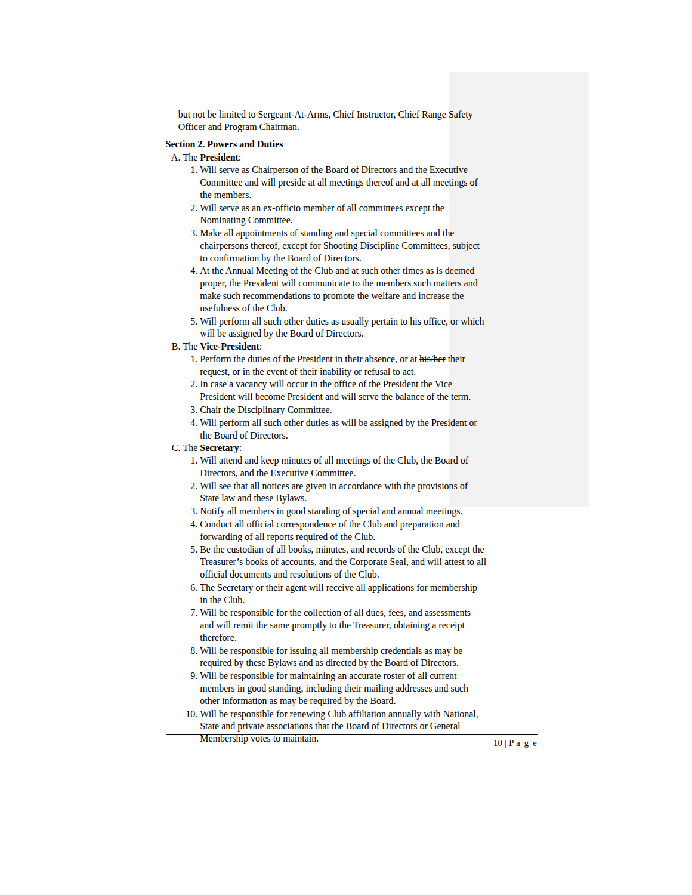but not be limited to Sergeant-At-Arms, Chief Instructor, Chief Range Safety Officer and Program Chairman.
Section 2. Powers and Duties
The President:
Will serve as Chairperson of the Board of Directors and the Executive Committee and will preside at all meetings thereof and at all meetings of the members.
Will serve as an ex-officio member of all committees except the Nominating Committee.
Make all appointments of standing and special committees and the chairpersons thereof, except for Shooting Discipline Committees, subject to confirmation by the Board of Directors.
At the Annual Meeting of the Club and at such other times as is deemed proper, the President will communicate to the members such matters and make such recommendations to promote the welfare and increase the usefulness of the Club.
Will perform all such other duties as usually pertain to his office, or which will be assigned by the Board of Directors.
The Vice-President:
Perform the duties of the President in their absence, or at his/her their request, or in the event of their inability or refusal to act.
In case a vacancy will occur in the office of the President the Vice President will become President and will serve the balance of the term.
Chair the Disciplinary Committee.
Will perform all such other duties as will be assigned by the President or the Board of Directors.
The Secretary:
Will attend and keep minutes of all meetings of the Club, the Board of Directors, and the Executive Committee.
Will see that all notices are given in accordance with the provisions of State law and these Bylaws.
Notify all members in good standing of special and annual meetings.
Conduct all official correspondence of the Club and preparation and forwarding of all reports required of the Club.
Be the custodian of all books, minutes, and records of the Club, except the Treasurer’s books of accounts, and the Corporate Seal, and will attest to all official documents and resolutions of the Club.
The Secretary or their agent will receive all applications for membership in the Club.
Will be responsible for the collection of all dues, fees, and assessments and will remit the same promptly to the Treasurer, obtaining a receipt therefore.
Will be responsible for issuing all membership credentials as may be required by these Bylaws and as directed by the Board of Directors.
Will be responsible for maintaining an accurate roster of all current members in good standing, including their mailing addresses and such other information as may be required by the Board.
Will be responsible for renewing Club affiliation annually with National, State and private associations that the Board of Directors or General Membership votes to maintain.
10 | P a g e